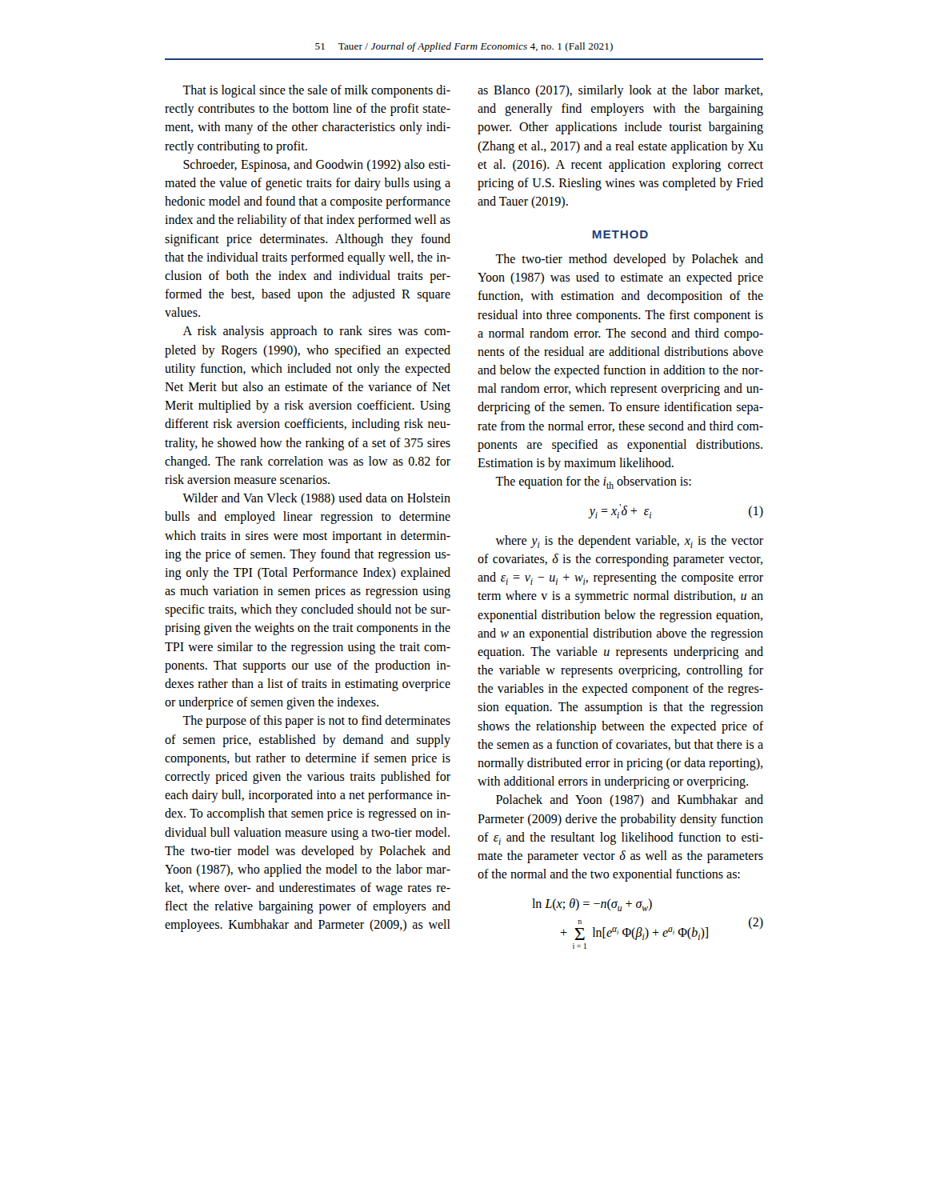51 Tauer / Journal of Applied Farm Economics 4, no. 1 (Fall 2021)
That is logical since the sale of milk components directly contributes to the bottom line of the profit statement, with many of the other characteristics only indirectly contributing to profit.
Schroeder, Espinosa, and Goodwin (1992) also estimated the value of genetic traits for dairy bulls using a hedonic model and found that a composite performance index and the reliability of that index performed well as significant price determinates. Although they found that the individual traits performed equally well, the inclusion of both the index and individual traits performed the best, based upon the adjusted R square values.
A risk analysis approach to rank sires was completed by Rogers (1990), who specified an expected utility function, which included not only the expected Net Merit but also an estimate of the variance of Net Merit multiplied by a risk aversion coefficient. Using different risk aversion coefficients, including risk neutrality, he showed how the ranking of a set of 375 sires changed. The rank correlation was as low as 0.82 for risk aversion measure scenarios.
Wilder and Van Vleck (1988) used data on Holstein bulls and employed linear regression to determine which traits in sires were most important in determining the price of semen. They found that regression using only the TPI (Total Performance Index) explained as much variation in semen prices as regression using specific traits, which they concluded should not be surprising given the weights on the trait components in the TPI were similar to the regression using the trait components. That supports our use of the production indexes rather than a list of traits in estimating overprice or underprice of semen given the indexes.
The purpose of this paper is not to find determinates of semen price, established by demand and supply components, but rather to determine if semen price is correctly priced given the various traits published for each dairy bull, incorporated into a net performance index. To accomplish that semen price is regressed on individual bull valuation measure using a two-tier model. The two-tier model was developed by Polachek and Yoon (1987), who applied the model to the labor market, where over- and underestimates of wage rates reflect the relative bargaining power of employers and employees. Kumbhakar and Parmeter (2009,) as well as Blanco (2017), similarly look at the labor market, and generally find employers with the bargaining power. Other applications include tourist bargaining (Zhang et al., 2017) and a real estate application by Xu et al. (2016). A recent application exploring correct pricing of U.S. Riesling wines was completed by Fried and Tauer (2019).
Method
The two-tier method developed by Polachek and Yoon (1987) was used to estimate an expected price function, with estimation and decomposition of the residual into three components. The first component is a normal random error. The second and third components of the residual are additional distributions above and below the expected function in addition to the normal random error, which represent overpricing and underpricing of the semen. To ensure identification separate from the normal error, these second and third components are specified as exponential distributions. Estimation is by maximum likelihood.
The equation for the ith observation is:
yi = xi'δ + εi (1)
where yi is the dependent variable, xi is the vector of covariates, δ is the corresponding parameter vector, and εi = vi − ui + wi, representing the composite error term where v is a symmetric normal distribution, u an exponential distribution below the regression equation, and w an exponential distribution above the regression equation. The variable u represents underpricing and the variable w represents overpricing, controlling for the variables in the expected component of the regression equation. The assumption is that the regression shows the relationship between the expected price of the semen as a function of covariates, but that there is a normally distributed error in pricing (or data reporting), with additional errors in underpricing or overpricing.
Polachek and Yoon (1987) and Kumbhakar and Parmeter (2009) derive the probability density function of εi and the resultant log likelihood function to estimate the parameter vector δ as well as the parameters of the normal and the two exponential functions as:
ln L(x; θ) = −n(σu + σw) + nΣi = 1 ln[eαi Φ(βi) + eai Φ(bi)] (2)